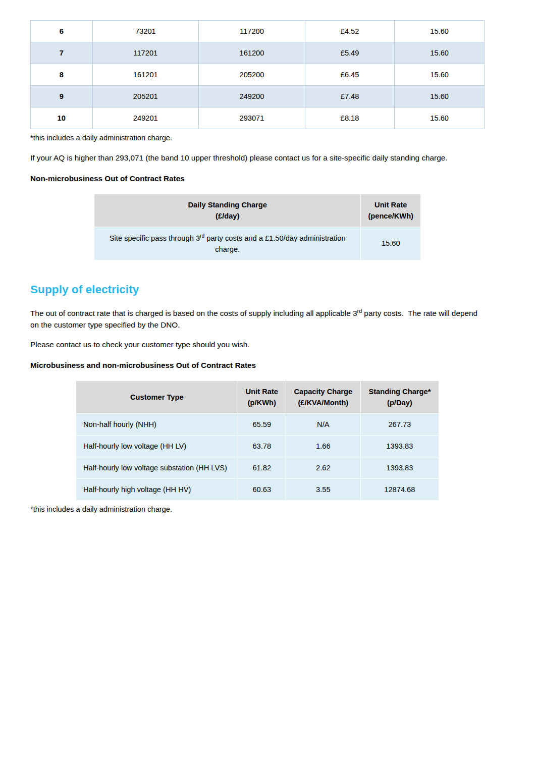| 6 | 73201 | 117200 | £4.52 | 15.60 |
| 7 | 117201 | 161200 | £5.49 | 15.60 |
| 8 | 161201 | 205200 | £6.45 | 15.60 |
| 9 | 205201 | 249200 | £7.48 | 15.60 |
| 10 | 249201 | 293071 | £8.18 | 15.60 |
*this includes a daily administration charge.
If your AQ is higher than 293,071 (the band 10 upper threshold) please contact us for a site-specific daily standing charge.
Non-microbusiness Out of Contract Rates
| Daily Standing Charge (£/day) | Unit Rate (pence/KWh) |
| --- | --- |
| Site specific pass through 3 rd party costs and a £1.50/day administration charge. | 15.60 |
Supply of electricity
The out of contract rate that is charged is based on the costs of supply including all applicable 3rd party costs. The rate will depend on the customer type specified by the DNO.
Please contact us to check your customer type should you wish.
Microbusiness and non-microbusiness Out of Contract Rates
| Customer Type | Unit Rate (p/KWh) | Capacity Charge (£/KVA/Month) | Standing Charge* (p/Day) |
| --- | --- | --- | --- |
| Non-half hourly (NHH) | 65.59 | N/A | 267.73 |
| Half-hourly low voltage (HH LV) | 63.78 | 1.66 | 1393.83 |
| Half-hourly low voltage substation (HH LVS) | 61.82 | 2.62 | 1393.83 |
| Half-hourly high voltage (HH HV) | 60.63 | 3.55 | 12874.68 |
*this includes a daily administration charge.